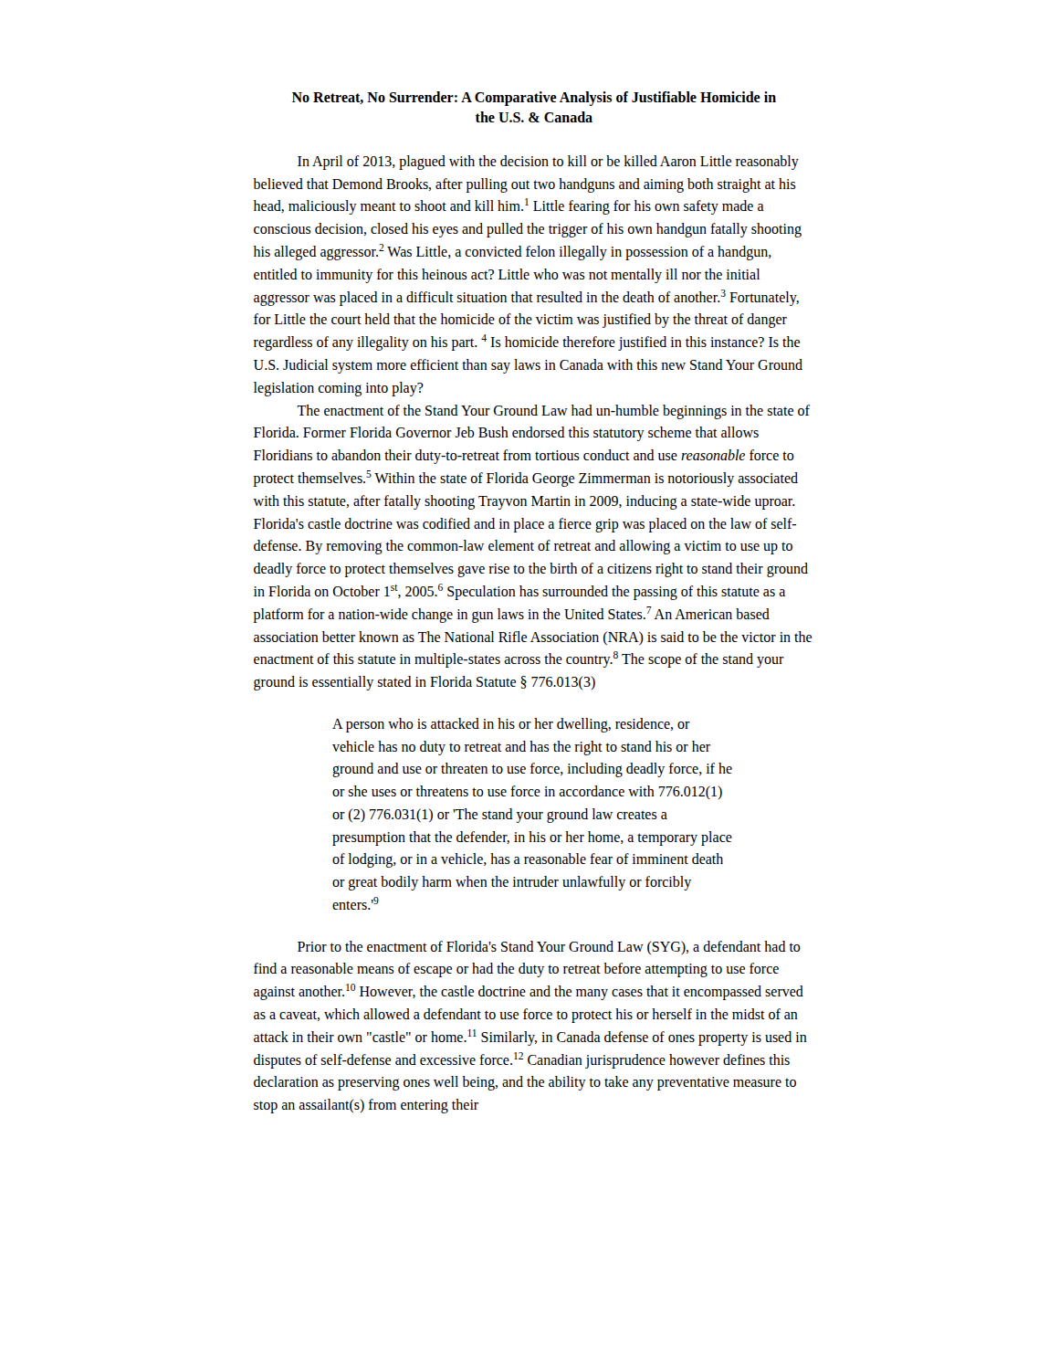No Retreat, No Surrender: A Comparative Analysis of Justifiable Homicide in
the U.S. & Canada
In April of 2013, plagued with the decision to kill or be killed Aaron Little reasonably believed that Demond Brooks, after pulling out two handguns and aiming both straight at his head, maliciously meant to shoot and kill him.1 Little fearing for his own safety made a conscious decision, closed his eyes and pulled the trigger of his own handgun fatally shooting his alleged aggressor.2 Was Little, a convicted felon illegally in possession of a handgun, entitled to immunity for this heinous act? Little who was not mentally ill nor the initial aggressor was placed in a difficult situation that resulted in the death of another.3 Fortunately, for Little the court held that the homicide of the victim was justified by the threat of danger regardless of any illegality on his part. 4 Is homicide therefore justified in this instance? Is the U.S. Judicial system more efficient than say laws in Canada with this new Stand Your Ground legislation coming into play?
The enactment of the Stand Your Ground Law had un-humble beginnings in the state of Florida. Former Florida Governor Jeb Bush endorsed this statutory scheme that allows Floridians to abandon their duty-to-retreat from tortious conduct and use reasonable force to protect themselves.5 Within the state of Florida George Zimmerman is notoriously associated with this statute, after fatally shooting Trayvon Martin in 2009, inducing a state-wide uproar. Florida's castle doctrine was codified and in place a fierce grip was placed on the law of self-defense. By removing the common-law element of retreat and allowing a victim to use up to deadly force to protect themselves gave rise to the birth of a citizens right to stand their ground in Florida on October 1st, 2005.6 Speculation has surrounded the passing of this statute as a platform for a nation-wide change in gun laws in the United States.7 An American based association better known as The National Rifle Association (NRA) is said to be the victor in the enactment of this statute in multiple-states across the country.8 The scope of the stand your ground is essentially stated in Florida Statute § 776.013(3)
A person who is attacked in his or her dwelling, residence, or vehicle has no duty to retreat and has the right to stand his or her ground and use or threaten to use force, including deadly force, if he or she uses or threatens to use force in accordance with 776.012(1) or (2) 776.031(1) or 'The stand your ground law creates a presumption that the defender, in his or her home, a temporary place of lodging, or in a vehicle, has a reasonable fear of imminent death or great bodily harm when the intruder unlawfully or forcibly enters.'9
Prior to the enactment of Florida's Stand Your Ground Law (SYG), a defendant had to find a reasonable means of escape or had the duty to retreat before attempting to use force against another.10 However, the castle doctrine and the many cases that it encompassed served as a caveat, which allowed a defendant to use force to protect his or herself in the midst of an attack in their own "castle" or home.11 Similarly, in Canada defense of ones property is used in disputes of self-defense and excessive force.12 Canadian jurisprudence however defines this declaration as preserving ones well being, and the ability to take any preventative measure to stop an assailant(s) from entering their